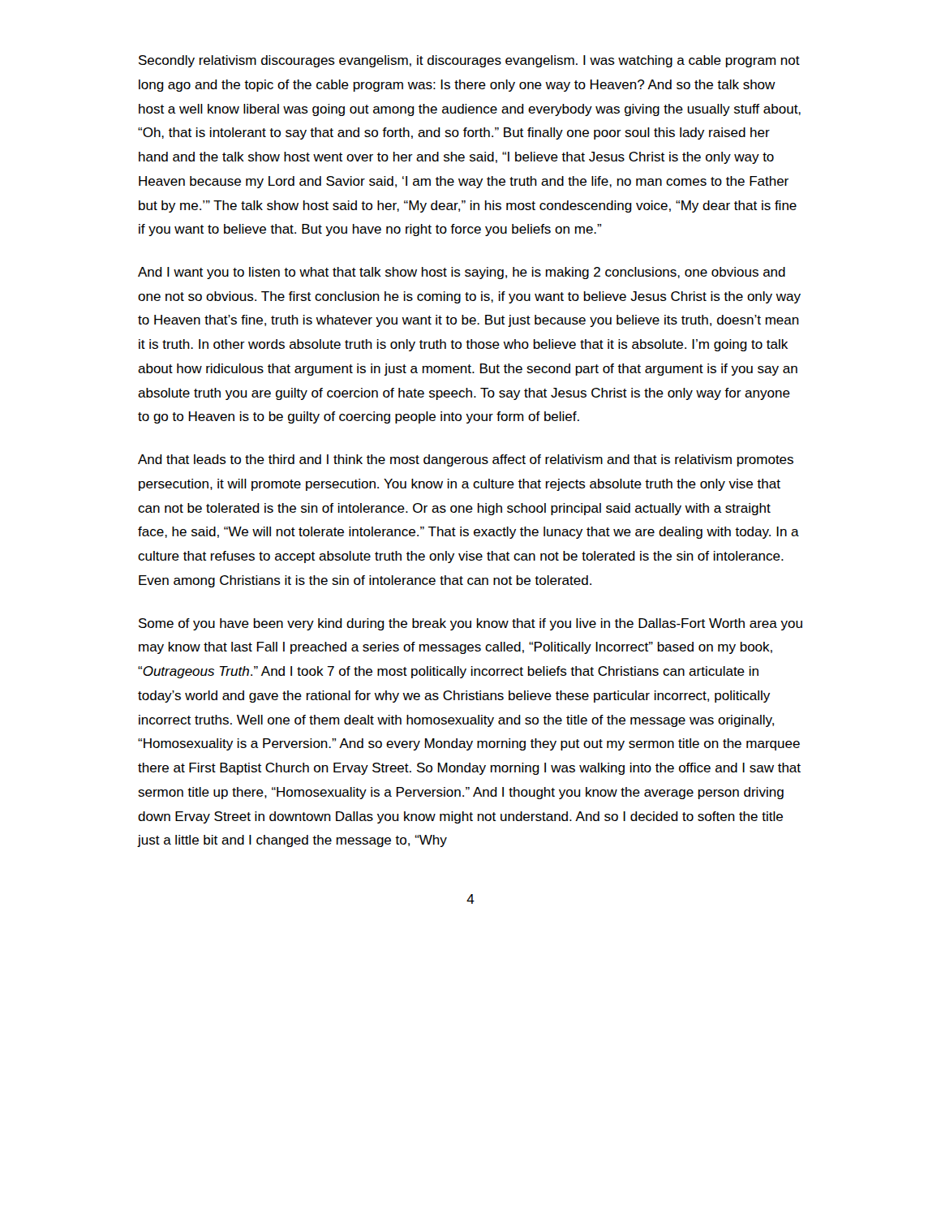Secondly relativism discourages evangelism, it discourages evangelism. I was watching a cable program not long ago and the topic of the cable program was: Is there only one way to Heaven? And so the talk show host a well know liberal was going out among the audience and everybody was giving the usually stuff about, “Oh, that is intolerant to say that and so forth, and so forth.” But finally one poor soul this lady raised her hand and the talk show host went over to her and she said, “I believe that Jesus Christ is the only way to Heaven because my Lord and Savior said, ‘I am the way the truth and the life, no man comes to the Father but by me.’” The talk show host said to her, “My dear,” in his most condescending voice, “My dear that is fine if you want to believe that. But you have no right to force you beliefs on me.”
And I want you to listen to what that talk show host is saying, he is making 2 conclusions, one obvious and one not so obvious. The first conclusion he is coming to is, if you want to believe Jesus Christ is the only way to Heaven that’s fine, truth is whatever you want it to be. But just because you believe its truth, doesn’t mean it is truth. In other words absolute truth is only truth to those who believe that it is absolute. I’m going to talk about how ridiculous that argument is in just a moment. But the second part of that argument is if you say an absolute truth you are guilty of coercion of hate speech. To say that Jesus Christ is the only way for anyone to go to Heaven is to be guilty of coercing people into your form of belief.
And that leads to the third and I think the most dangerous affect of relativism and that is relativism promotes persecution, it will promote persecution. You know in a culture that rejects absolute truth the only vise that can not be tolerated is the sin of intolerance. Or as one high school principal said actually with a straight face, he said, “We will not tolerate intolerance.” That is exactly the lunacy that we are dealing with today. In a culture that refuses to accept absolute truth the only vise that can not be tolerated is the sin of intolerance. Even among Christians it is the sin of intolerance that can not be tolerated.
Some of you have been very kind during the break you know that if you live in the Dallas-Fort Worth area you may know that last Fall I preached a series of messages called, “Politically Incorrect” based on my book, “Outrageous Truth.” And I took 7 of the most politically incorrect beliefs that Christians can articulate in today’s world and gave the rational for why we as Christians believe these particular incorrect, politically incorrect truths. Well one of them dealt with homosexuality and so the title of the message was originally, “Homosexuality is a Perversion.” And so every Monday morning they put out my sermon title on the marquee there at First Baptist Church on Ervay Street. So Monday morning I was walking into the office and I saw that sermon title up there, “Homosexuality is a Perversion.” And I thought you know the average person driving down Ervay Street in downtown Dallas you know might not understand. And so I decided to soften the title just a little bit and I changed the message to, “Why
4